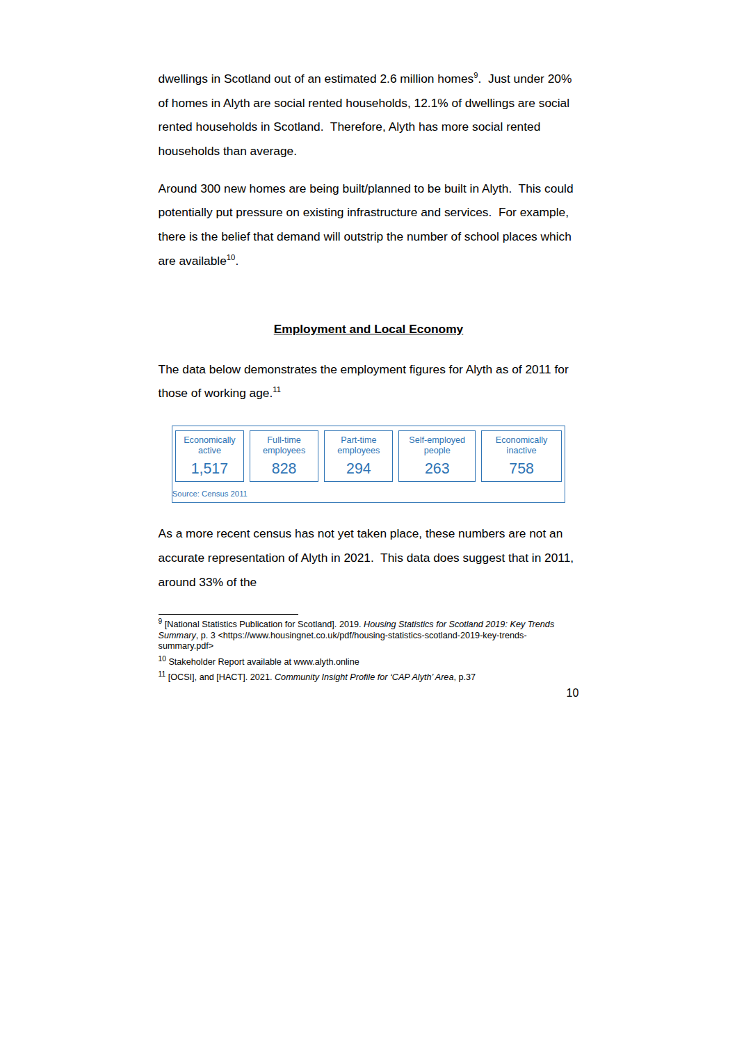dwellings in Scotland out of an estimated 2.6 million homes9. Just under 20% of homes in Alyth are social rented households, 12.1% of dwellings are social rented households in Scotland. Therefore, Alyth has more social rented households than average.
Around 300 new homes are being built/planned to be built in Alyth. This could potentially put pressure on existing infrastructure and services. For example, there is the belief that demand will outstrip the number of school places which are available10.
Employment and Local Economy
The data below demonstrates the employment figures for Alyth as of 2011 for those of working age.11
| Economically active 1,517 | Full-time employees 828 | Part-time employees 294 | Self-employed people 263 | Economically inactive 758 |
| Source: Census 2011 |
As a more recent census has not yet taken place, these numbers are not an accurate representation of Alyth in 2021. This data does suggest that in 2011, around 33% of the
9 [National Statistics Publication for Scotland]. 2019. Housing Statistics for Scotland 2019: Key Trends Summary, p. 3 <https://www.housingnet.co.uk/pdf/housing-statistics-scotland-2019-key-trends-summary.pdf>
10 Stakeholder Report available at www.alyth.online
11 [OCSI], and [HACT]. 2021. Community Insight Profile for ‘CAP Alyth’ Area, p.37
10